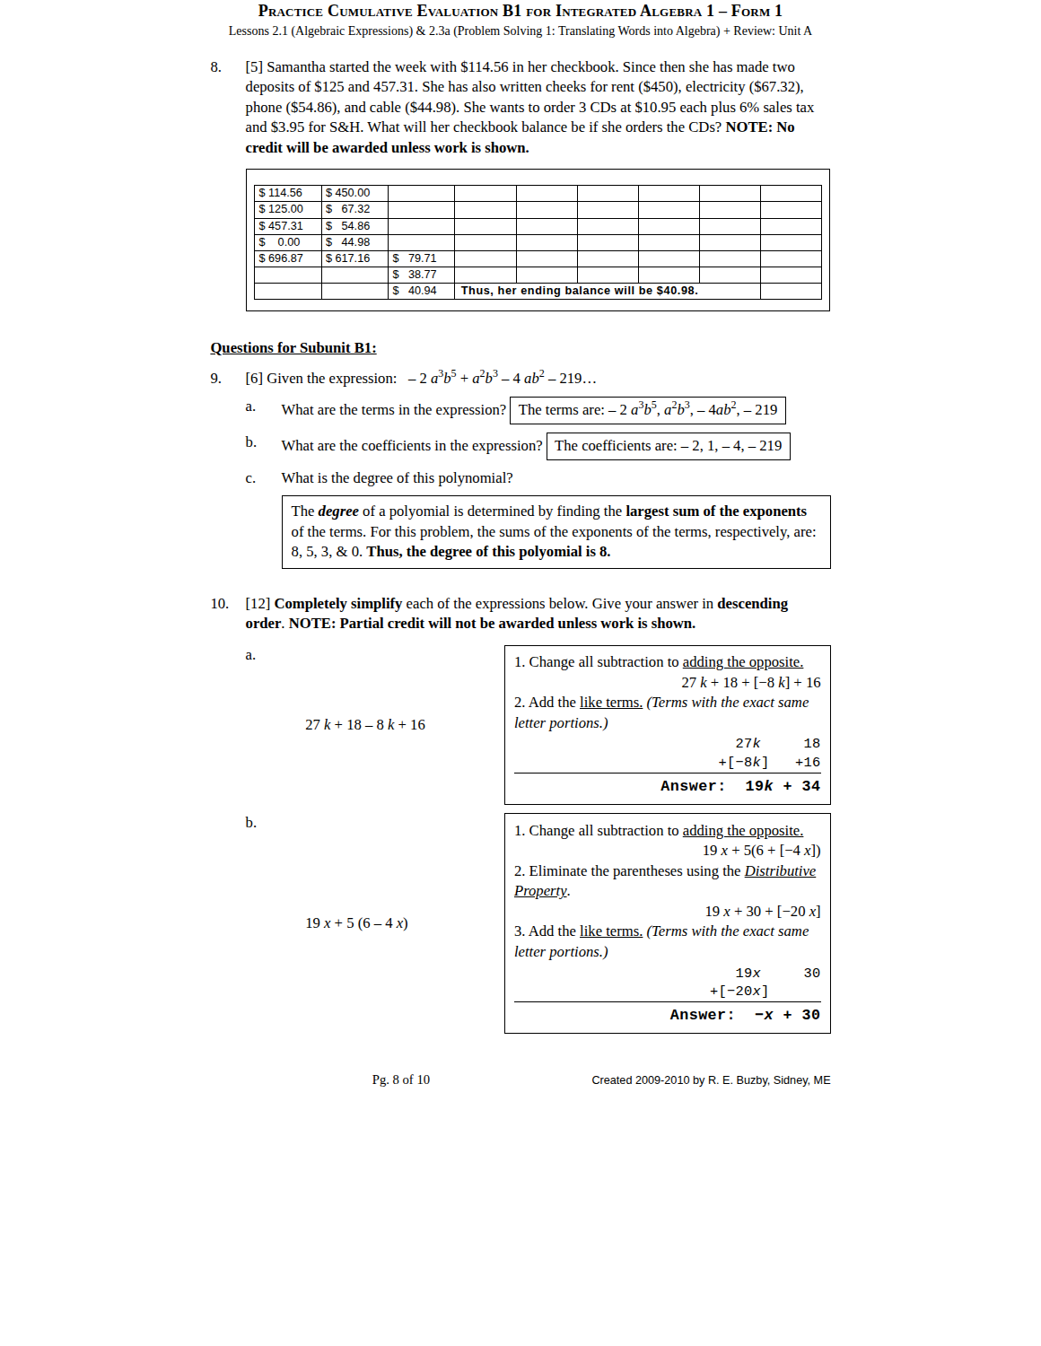Practice Cumulative Evaluation B1 for Integrated Algebra 1 – Form 1
Lessons 2.1 (Algebraic Expressions) & 2.3a (Problem Solving 1: Translating Words into Algebra) + Review: Unit A
8.
[5] Samantha started the week with $114.56 in her checkbook. Since then she has made two deposits of $125 and 457.31. She has also written cheeks for rent ($450), electricity ($67.32), phone ($54.86), and cable ($44.98). She wants to order 3 CDs at $10.95 each plus 6% sales tax and $3.95 for S&H. What will her checkbook balance be if she orders the CDs? NOTE: No credit will be awarded unless work is shown.
| $ 114.56 | $ 450.00 | | | | | | | |
| $ 125.00 | $ 67.32 | | | | | | | |
| $ 457.31 | $ 54.86 | | | | | | | |
| $ 0.00 | $ 44.98 | | | | | | | |
| $ 696.87 | $ 617.16 | $ 79.71 | | | | | | |
| | | $ 38.77 | | | | | | |
| | | $ 40.94 | Thus, her ending balance will be $40.98. | |
Questions for Subunit B1:
9.
[6] Given the expression: – 2 a3b5 + a2b3 – 4 ab2 – 219…
a.
What are the terms in the expression? The terms are: – 2 a3b5, a2b3, – 4ab2, – 219
b.
What are the coefficients in the expression? The coefficients are: – 2, 1, – 4, – 219
c.
What is the degree of this polynomial?
The degree of a polyomial is determined by finding the largest sum of the exponents of the terms. For this problem, the sums of the exponents of the terms, respectively, are: 8, 5, 3, & 0. Thus, the degree of this polyomial is 8.
10.
[12] Completely simplify each of the expressions below. Give your answer in descending order. NOTE: Partial credit will not be awarded unless work is shown.
a.
27 k + 18 – 8 k + 16
1. Change all subtraction to adding the opposite.
27 k + 18 + [−8 k] + 16
2. Add the like terms. (Terms with the exact same letter portions.)
27k 18
+[−8k] +16
Answer: 19k + 34
b.
19 x + 5 (6 – 4 x)
1. Change all subtraction to adding the opposite.
19 x + 5(6 + [−4 x])
2. Eliminate the parentheses using the Distributive Property.
19 x + 30 + [−20 x]
3. Add the like terms. (Terms with the exact same letter portions.)
19x 30
+[−20x]
Answer: −x + 30
Pg. 8 of 10
Created 2009-2010 by R. E. Buzby, Sidney, ME